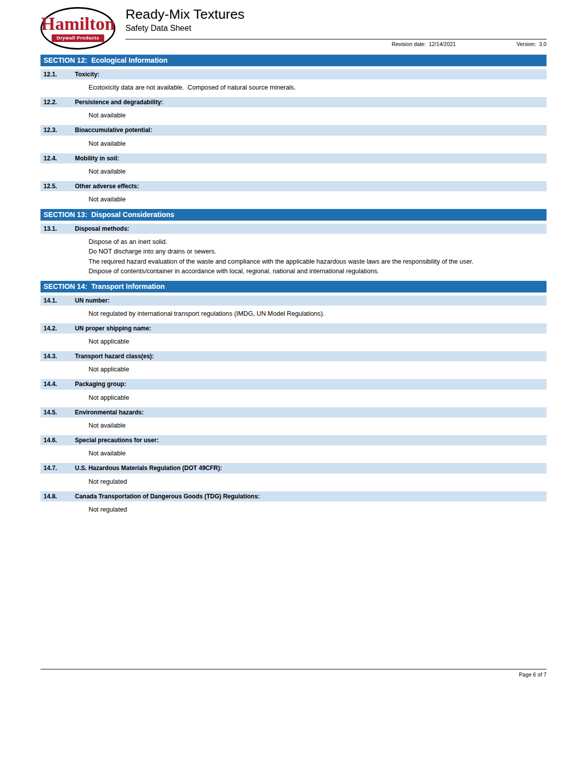Hamilton
Drywall Products
Ready-Mix Textures
Safety Data Sheet
Revision date: 12/14/2021 Version: 3.0
SECTION 12: Ecological Information
12.1. Toxicity:
Ecotoxicity data are not available. Composed of natural source minerals.
12.2. Persistence and degradability:
Not available
12.3. Bioaccumulative potential:
Not available
12.4. Mobility in soil:
Not available
12.5. Other adverse effects:
Not available
SECTION 13: Disposal Considerations
13.1. Disposal methods:
Dispose of as an inert solid.
Do NOT discharge into any drains or sewers.
The required hazard evaluation of the waste and compliance with the applicable hazardous waste laws are the responsibility of the user.
Dispose of contents/container in accordance with local, regional, national and international regulations.
SECTION 14: Transport Information
14.1. UN number:
Not regulated by international transport regulations (IMDG, UN Model Regulations).
14.2. UN proper shipping name:
Not applicable
14.3. Transport hazard class(es):
Not applicable
14.4. Packaging group:
Not applicable
14.5. Environmental hazards:
Not available
14.6. Special precautions for user:
Not available
14.7. U.S. Hazardous Materials Regulation (DOT 49CFR):
Not regulated
14.8. Canada Transportation of Dangerous Goods (TDG) Regulations:
Not regulated
Page 6 of 7